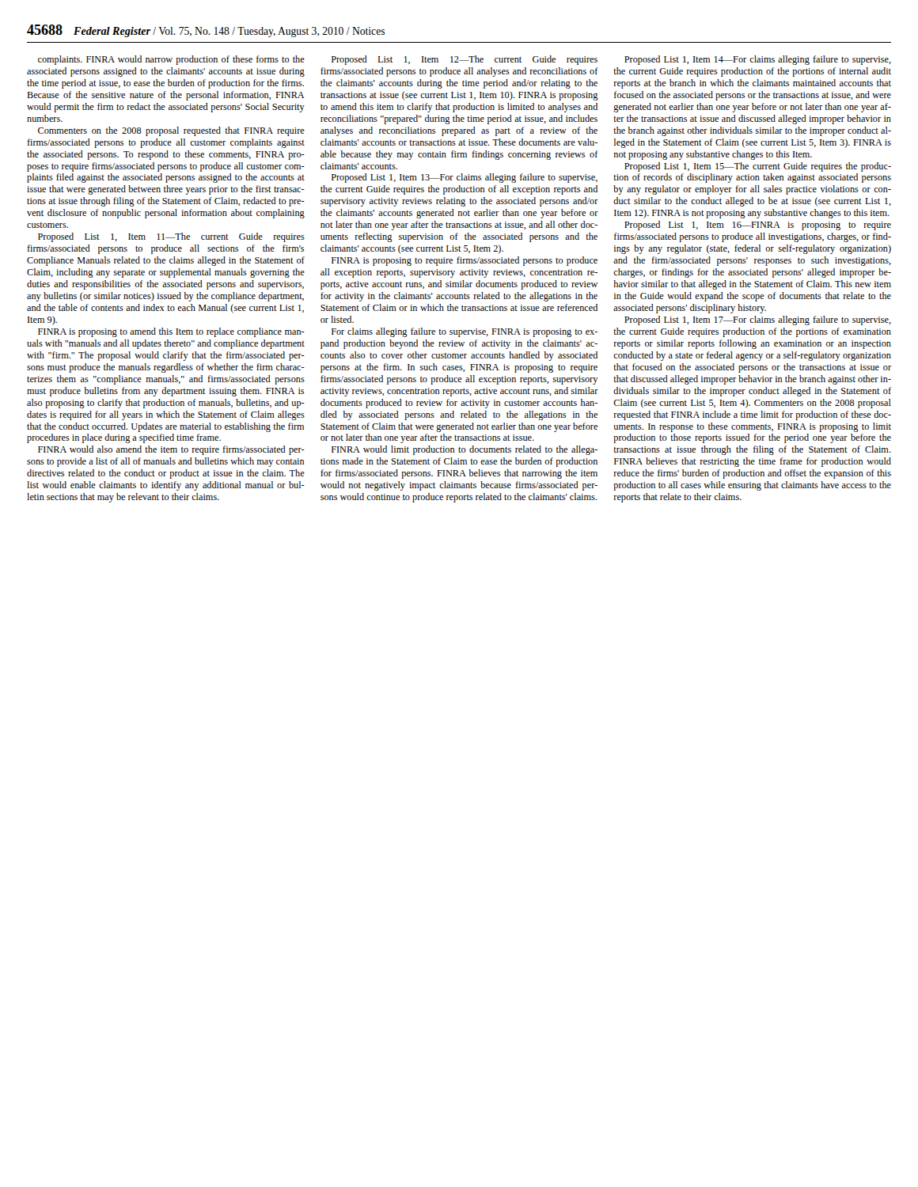45688 Federal Register / Vol. 75, No. 148 / Tuesday, August 3, 2010 / Notices
complaints. FINRA would narrow production of these forms to the associated persons assigned to the claimants' accounts at issue during the time period at issue, to ease the burden of production for the firms. Because of the sensitive nature of the personal information, FINRA would permit the firm to redact the associated persons' Social Security numbers.
Commenters on the 2008 proposal requested that FINRA require firms/associated persons to produce all customer complaints against the associated persons. To respond to these comments, FINRA proposes to require firms/associated persons to produce all customer complaints filed against the associated persons assigned to the accounts at issue that were generated between three years prior to the first transactions at issue through filing of the Statement of Claim, redacted to prevent disclosure of nonpublic personal information about complaining customers.
Proposed List 1, Item 11—The current Guide requires firms/associated persons to produce all sections of the firm's Compliance Manuals related to the claims alleged in the Statement of Claim, including any separate or supplemental manuals governing the duties and responsibilities of the associated persons and supervisors, any bulletins (or similar notices) issued by the compliance department, and the table of contents and index to each Manual (see current List 1, Item 9).
FINRA is proposing to amend this Item to replace compliance manuals with "manuals and all updates thereto" and compliance department with "firm." The proposal would clarify that the firm/associated persons must produce the manuals regardless of whether the firm characterizes them as "compliance manuals," and firms/associated persons must produce bulletins from any department issuing them. FINRA is also proposing to clarify that production of manuals, bulletins, and updates is required for all years in which the Statement of Claim alleges that the conduct occurred. Updates are material to establishing the firm procedures in place during a specified time frame.
FINRA would also amend the item to require firms/associated persons to provide a list of all of manuals and bulletins which may contain directives related to the conduct or product at issue in the claim. The list would enable claimants to identify any additional manual or bulletin sections that may be relevant to their claims.
Proposed List 1, Item 12—The current Guide requires firms/associated persons to produce all analyses and reconciliations of the claimants' accounts during the time period and/or relating to the transactions at issue (see current List 1, Item 10). FINRA is proposing to amend this item to clarify that production is limited to analyses and reconciliations "prepared" during the time period at issue, and includes analyses and reconciliations prepared as part of a review of the claimants' accounts or transactions at issue. These documents are valuable because they may contain firm findings concerning reviews of claimants' accounts.
Proposed List 1, Item 13—For claims alleging failure to supervise, the current Guide requires the production of all exception reports and supervisory activity reviews relating to the associated persons and/or the claimants' accounts generated not earlier than one year before or not later than one year after the transactions at issue, and all other documents reflecting supervision of the associated persons and the claimants' accounts (see current List 5, Item 2).
FINRA is proposing to require firms/associated persons to produce all exception reports, supervisory activity reviews, concentration reports, active account runs, and similar documents produced to review for activity in the claimants' accounts related to the allegations in the Statement of Claim or in which the transactions at issue are referenced or listed.
For claims alleging failure to supervise, FINRA is proposing to expand production beyond the review of activity in the claimants' accounts also to cover other customer accounts handled by associated persons at the firm. In such cases, FINRA is proposing to require firms/associated persons to produce all exception reports, supervisory activity reviews, concentration reports, active account runs, and similar documents produced to review for activity in customer accounts handled by associated persons and related to the allegations in the Statement of Claim that were generated not earlier than one year before or not later than one year after the transactions at issue.
FINRA would limit production to documents related to the allegations made in the Statement of Claim to ease the burden of production for firms/associated persons. FINRA believes that narrowing the item would not negatively impact claimants because firms/associated persons would continue to produce reports related to the claimants' claims.
Proposed List 1, Item 14—For claims alleging failure to supervise, the current Guide requires production of the portions of internal audit reports at the branch in which the claimants maintained accounts that focused on the associated persons or the transactions at issue, and were generated not earlier than one year before or not later than one year after the transactions at issue and discussed alleged improper behavior in the branch against other individuals similar to the improper conduct alleged in the Statement of Claim (see current List 5, Item 3). FINRA is not proposing any substantive changes to this Item.
Proposed List 1, Item 15—The current Guide requires the production of records of disciplinary action taken against associated persons by any regulator or employer for all sales practice violations or conduct similar to the conduct alleged to be at issue (see current List 1, Item 12). FINRA is not proposing any substantive changes to this item.
Proposed List 1, Item 16—FINRA is proposing to require firms/associated persons to produce all investigations, charges, or findings by any regulator (state, federal or self-regulatory organization) and the firm/associated persons' responses to such investigations, charges, or findings for the associated persons' alleged improper behavior similar to that alleged in the Statement of Claim. This new item in the Guide would expand the scope of documents that relate to the associated persons' disciplinary history.
Proposed List 1, Item 17—For claims alleging failure to supervise, the current Guide requires production of the portions of examination reports or similar reports following an examination or an inspection conducted by a state or federal agency or a self-regulatory organization that focused on the associated persons or the transactions at issue or that discussed alleged improper behavior in the branch against other individuals similar to the improper conduct alleged in the Statement of Claim (see current List 5, Item 4). Commenters on the 2008 proposal requested that FINRA include a time limit for production of these documents. In response to these comments, FINRA is proposing to limit production to those reports issued for the period one year before the transactions at issue through the filing of the Statement of Claim. FINRA believes that restricting the time frame for production would reduce the firms' burden of production and offset the expansion of this production to all cases while ensuring that claimants have access to the reports that relate to their claims.